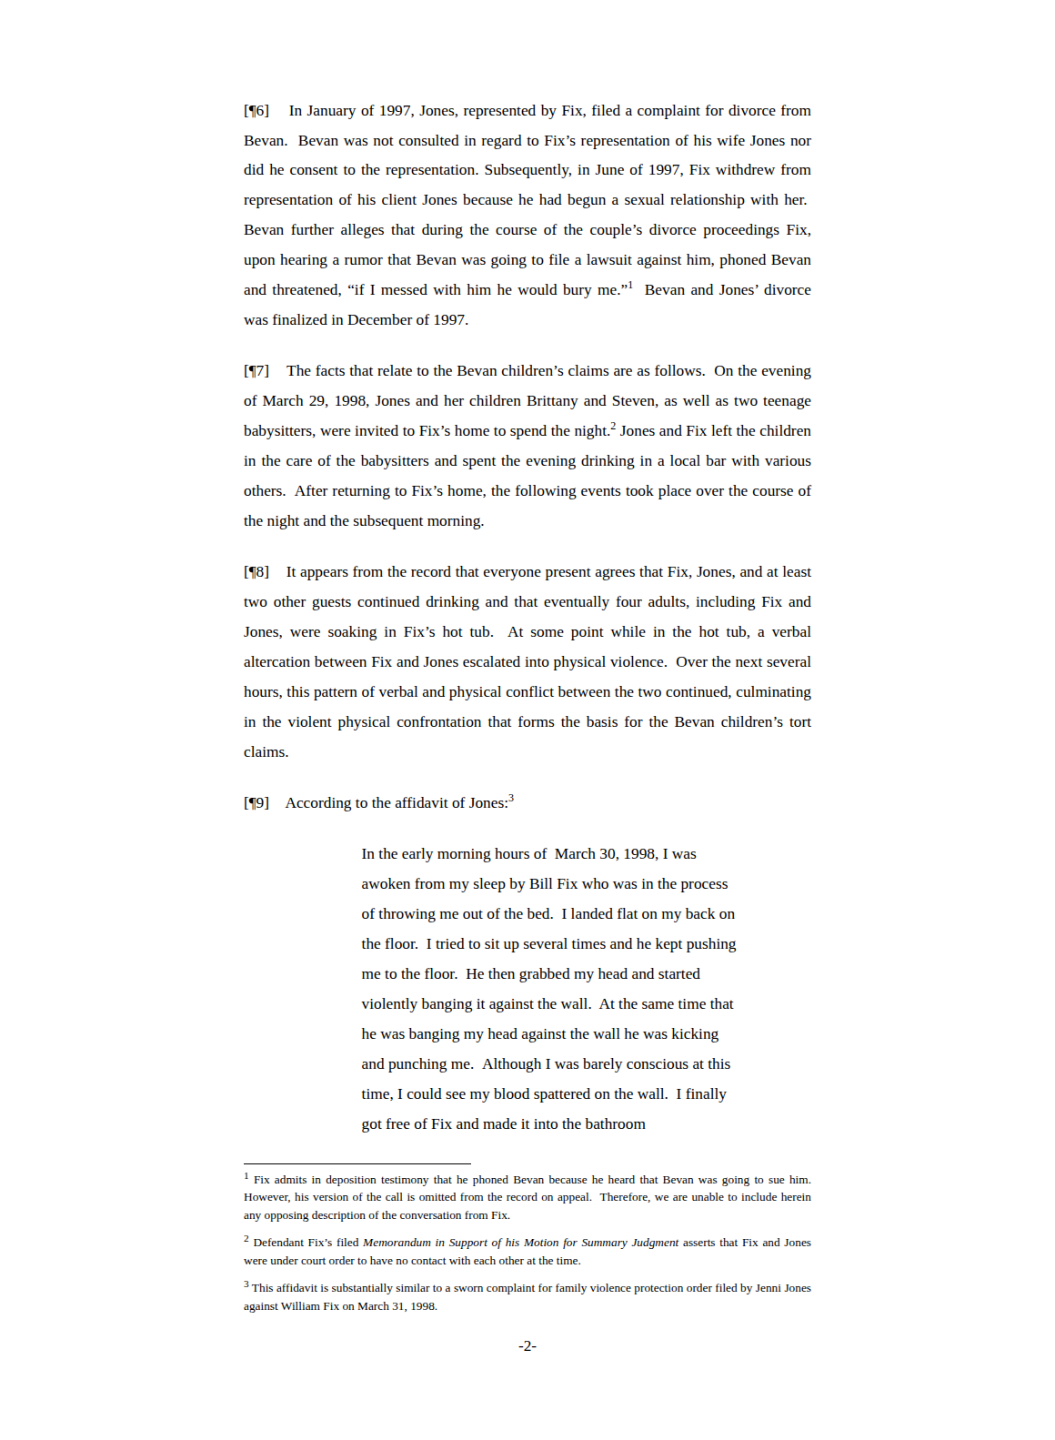[¶6] In January of 1997, Jones, represented by Fix, filed a complaint for divorce from Bevan. Bevan was not consulted in regard to Fix’s representation of his wife Jones nor did he consent to the representation. Subsequently, in June of 1997, Fix withdrew from representation of his client Jones because he had begun a sexual relationship with her. Bevan further alleges that during the course of the couple’s divorce proceedings Fix, upon hearing a rumor that Bevan was going to file a lawsuit against him, phoned Bevan and threatened, “if I messed with him he would bury me.”1 Bevan and Jones’ divorce was finalized in December of 1997.
[¶7] The facts that relate to the Bevan children’s claims are as follows. On the evening of March 29, 1998, Jones and her children Brittany and Steven, as well as two teenage babysitters, were invited to Fix’s home to spend the night.2 Jones and Fix left the children in the care of the babysitters and spent the evening drinking in a local bar with various others. After returning to Fix’s home, the following events took place over the course of the night and the subsequent morning.
[¶8] It appears from the record that everyone present agrees that Fix, Jones, and at least two other guests continued drinking and that eventually four adults, including Fix and Jones, were soaking in Fix’s hot tub. At some point while in the hot tub, a verbal altercation between Fix and Jones escalated into physical violence. Over the next several hours, this pattern of verbal and physical conflict between the two continued, culminating in the violent physical confrontation that forms the basis for the Bevan children’s tort claims.
[¶9] According to the affidavit of Jones:3
In the early morning hours of March 30, 1998, I was awoken from my sleep by Bill Fix who was in the process of throwing me out of the bed. I landed flat on my back on the floor. I tried to sit up several times and he kept pushing me to the floor. He then grabbed my head and started violently banging it against the wall. At the same time that he was banging my head against the wall he was kicking and punching me. Although I was barely conscious at this time, I could see my blood spattered on the wall. I finally got free of Fix and made it into the bathroom
1 Fix admits in deposition testimony that he phoned Bevan because he heard that Bevan was going to sue him. However, his version of the call is omitted from the record on appeal. Therefore, we are unable to include herein any opposing description of the conversation from Fix.
2 Defendant Fix’s filed Memorandum in Support of his Motion for Summary Judgment asserts that Fix and Jones were under court order to have no contact with each other at the time.
3 This affidavit is substantially similar to a sworn complaint for family violence protection order filed by Jenni Jones against William Fix on March 31, 1998.
-2-